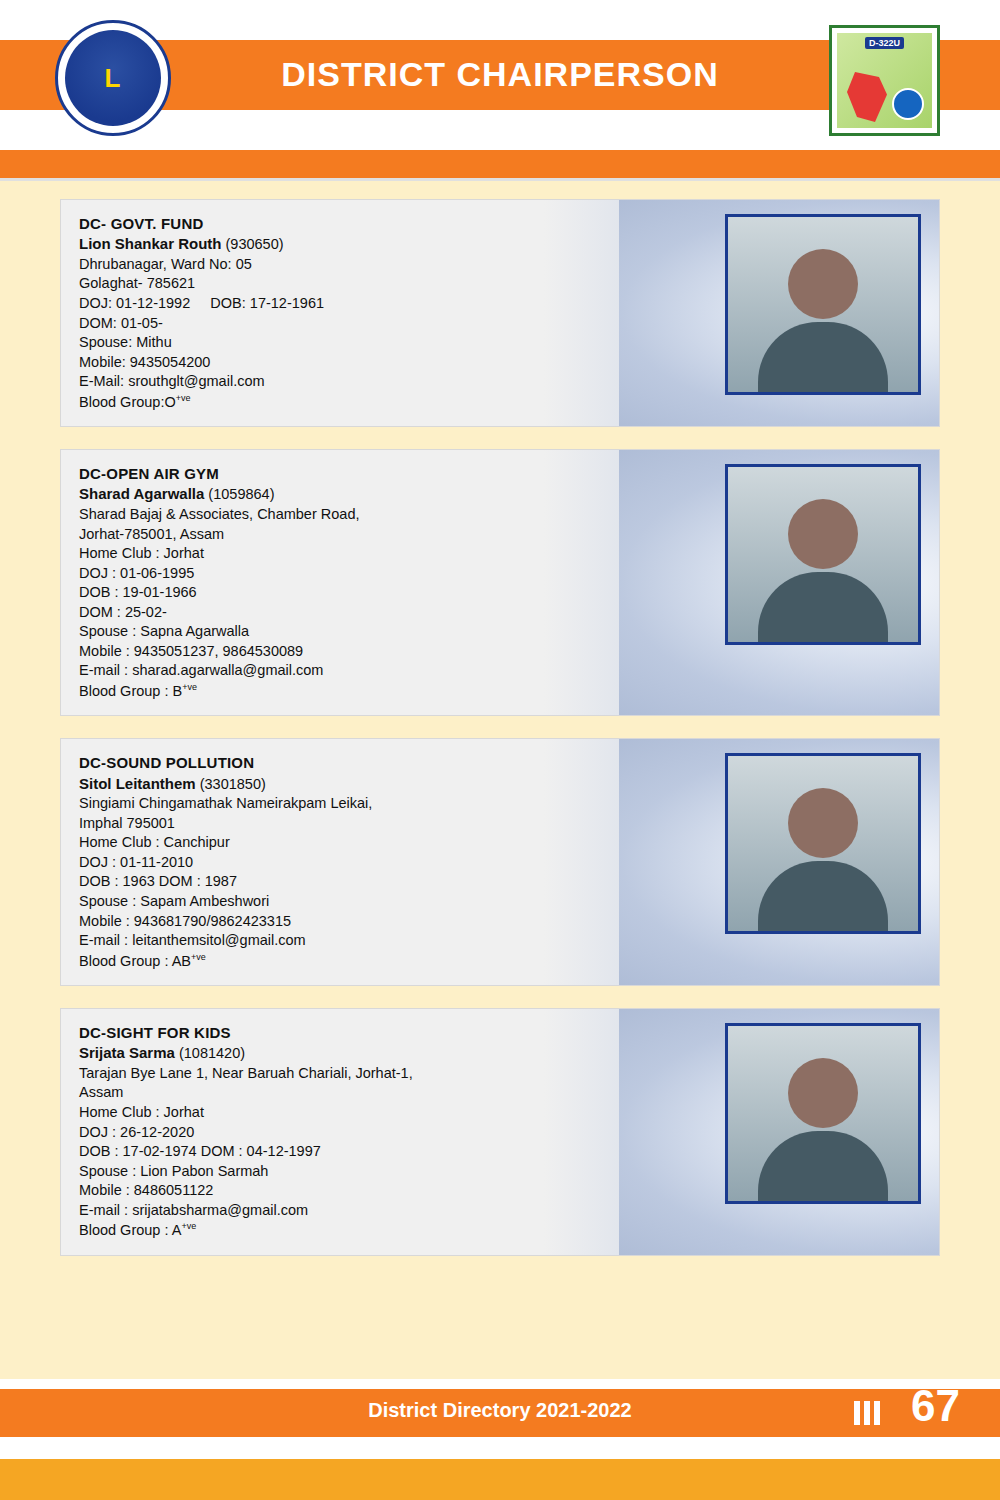DISTRICT CHAIRPERSON
L
D-322U
DC- GOVT. FUND Lion Shankar Routh (930650) Dhrubanagar, Ward No: 05 Golaghat- 785621 DOJ: 01-12-1992 DOB: 17-12-1961 DOM: 01-05- Spouse: Mithu Mobile: 9435054200 E-Mail: srouthglt@gmail.com Blood Group:O+ve
DC-OPEN AIR GYM Sharad Agarwalla (1059864) Sharad Bajaj & Associates, Chamber Road, Jorhat-785001, Assam Home Club : Jorhat DOJ : 01-06-1995 DOB : 19-01-1966 DOM : 25-02- Spouse : Sapna Agarwalla Mobile : 9435051237, 9864530089 E-mail : sharad.agarwalla@gmail.com Blood Group : B+ve
DC-SOUND POLLUTION Sitol Leitanthem (3301850) Singiami Chingamathak Nameirakpam Leikai, Imphal 795001 Home Club : Canchipur DOJ : 01-11-2010 DOB : 1963 DOM : 1987 Spouse : Sapam Ambeshwori Mobile : 943681790/9862423315 E-mail : leitanthemsitol@gmail.com Blood Group : AB+ve
DC-SIGHT FOR KIDS Srijata Sarma (1081420) Tarajan Bye Lane 1, Near Baruah Chariali, Jorhat-1, Assam Home Club : Jorhat DOJ : 26-12-2020 DOB : 17-02-1974 DOM : 04-12-1997 Spouse : Lion Pabon Sarmah Mobile : 8486051122 E-mail : srijatabsharma@gmail.com Blood Group : A+ve
District Directory 2021-2022
67